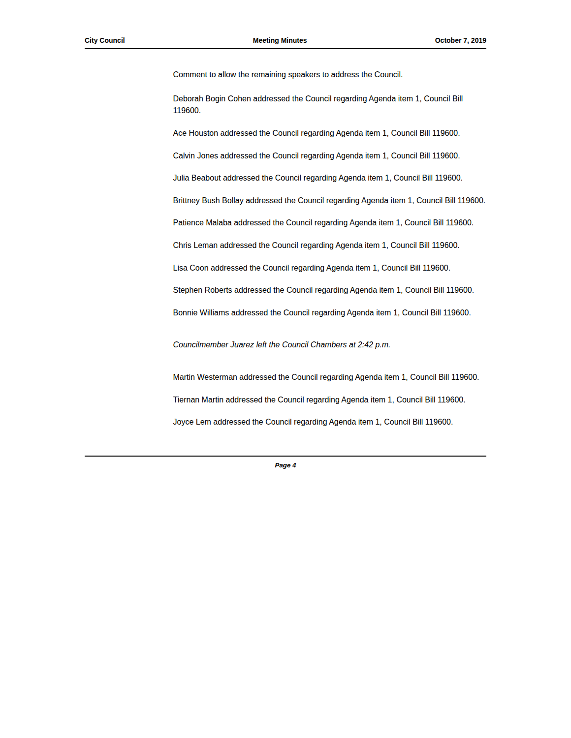City Council Meeting Minutes October 7, 2019
Comment to allow the remaining speakers to address the Council.
Deborah Bogin Cohen addressed the Council regarding Agenda item 1, Council Bill 119600.
Ace Houston addressed the Council regarding Agenda item 1, Council Bill 119600.
Calvin Jones addressed the Council regarding Agenda item 1, Council Bill 119600.
Julia Beabout addressed the Council regarding Agenda item 1, Council Bill 119600.
Brittney Bush Bollay addressed the Council regarding Agenda item 1, Council Bill 119600.
Patience Malaba addressed the Council regarding Agenda item 1, Council Bill 119600.
Chris Leman addressed the Council regarding Agenda item 1, Council Bill 119600.
Lisa Coon addressed the Council regarding Agenda item 1, Council Bill 119600.
Stephen Roberts addressed the Council regarding Agenda item 1, Council Bill 119600.
Bonnie Williams addressed the Council regarding Agenda item 1, Council Bill 119600.
Councilmember Juarez left the Council Chambers at 2:42 p.m.
Martin Westerman addressed the Council regarding Agenda item 1, Council Bill 119600.
Tiernan Martin addressed the Council regarding Agenda item 1, Council Bill 119600.
Joyce Lem addressed the Council regarding Agenda item 1, Council Bill 119600.
Page 4